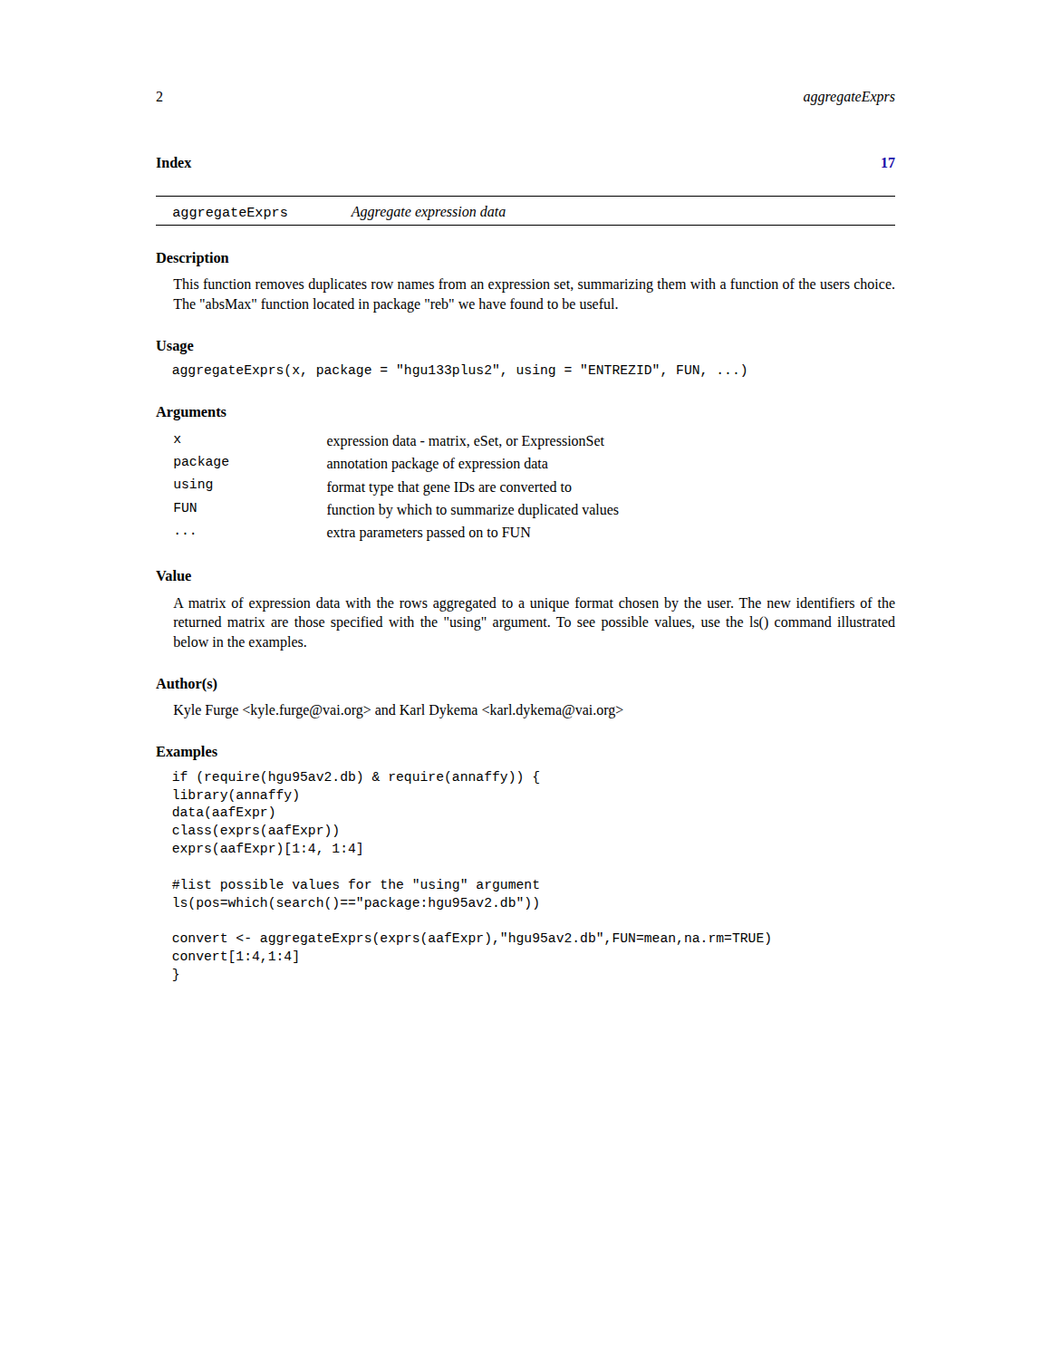2 aggregateExprs
Index 17
aggregateExprs Aggregate expression data
Description
This function removes duplicates row names from an expression set, summarizing them with a function of the users choice. The "absMax" function located in package "reb" we have found to be useful.
Usage
aggregateExprs(x, package = "hgu133plus2", using = "ENTREZID", FUN, ...)
Arguments
| x | expression data - matrix, eSet, or ExpressionSet |
| package | annotation package of expression data |
| using | format type that gene IDs are converted to |
| FUN | function by which to summarize duplicated values |
| ... | extra parameters passed on to FUN |
Value
A matrix of expression data with the rows aggregated to a unique format chosen by the user. The new identifiers of the returned matrix are those specified with the "using" argument. To see possible values, use the ls() command illustrated below in the examples.
Author(s)
Kyle Furge <kyle.furge@vai.org> and Karl Dykema <karl.dykema@vai.org>
Examples
if (require(hgu95av2.db) & require(annaffy)) {
library(annaffy)
data(aafExpr)
class(exprs(aafExpr))
exprs(aafExpr)[1:4, 1:4]

#list possible values for the "using" argument
ls(pos=which(search()=="package:hgu95av2.db"))

convert <- aggregateExprs(exprs(aafExpr),"hgu95av2.db",FUN=mean,na.rm=TRUE)
convert[1:4,1:4]
}